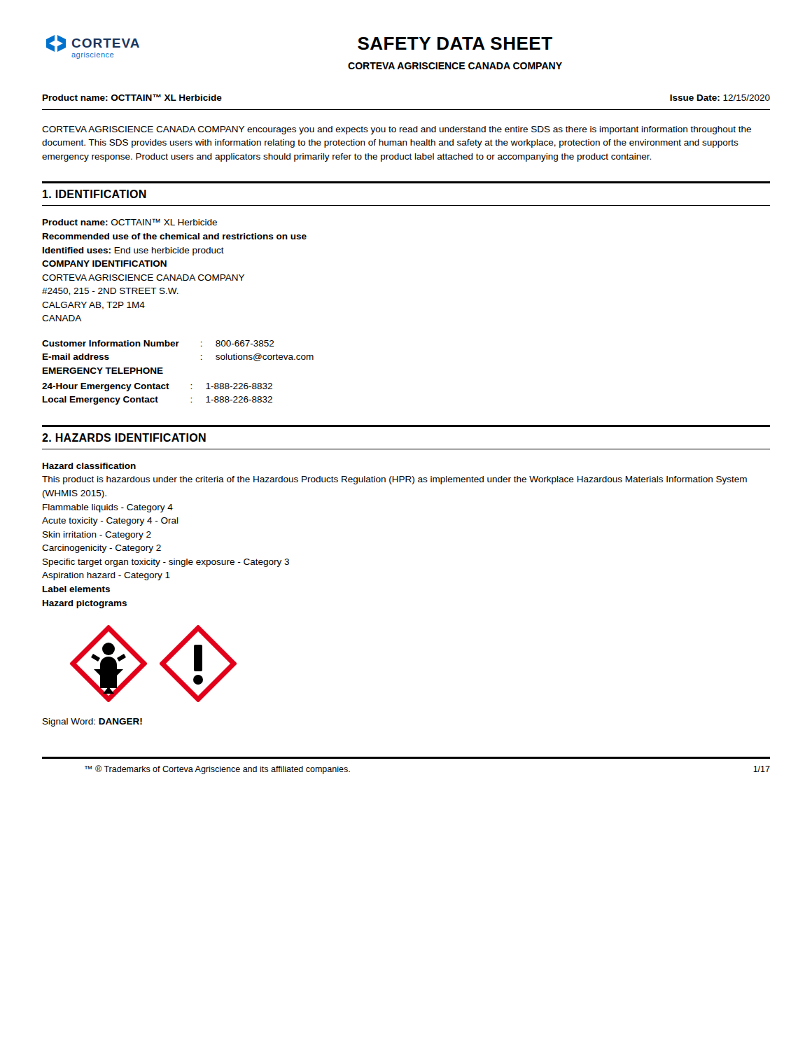CORTEVA agriscience
SAFETY DATA SHEET
CORTEVA AGRISCIENCE CANADA COMPANY
Product name: OCTTAIN™ XL Herbicide
Issue Date: 12/15/2020
CORTEVA AGRISCIENCE CANADA COMPANY encourages you and expects you to read and understand the entire SDS as there is important information throughout the document. This SDS provides users with information relating to the protection of human health and safety at the workplace, protection of the environment and supports emergency response. Product users and applicators should primarily refer to the product label attached to or accompanying the product container.
1. IDENTIFICATION
Product name: OCTTAIN™ XL Herbicide
Recommended use of the chemical and restrictions on use
Identified uses: End use herbicide product
COMPANY IDENTIFICATION
CORTEVA AGRISCIENCE CANADA COMPANY
#2450, 215 - 2ND STREET S.W.
CALGARY AB, T2P 1M4
CANADA
| Customer Information Number | : | 800-667-3852 |
| E-mail address | : | solutions@corteva.com |
EMERGENCY TELEPHONE
| 24-Hour Emergency Contact | : | 1-888-226-8832 |
| Local Emergency Contact | : | 1-888-226-8832 |
2. HAZARDS IDENTIFICATION
Hazard classification
This product is hazardous under the criteria of the Hazardous Products Regulation (HPR) as implemented under the Workplace Hazardous Materials Information System (WHMIS 2015).
Flammable liquids - Category 4
Acute toxicity - Category 4 - Oral
Skin irritation - Category 2
Carcinogenicity - Category 2
Specific target organ toxicity - single exposure - Category 3
Aspiration hazard - Category 1
Label elements
Hazard pictograms
Signal Word: DANGER!
™ ® Trademarks of Corteva Agriscience and its affiliated companies.
1/17